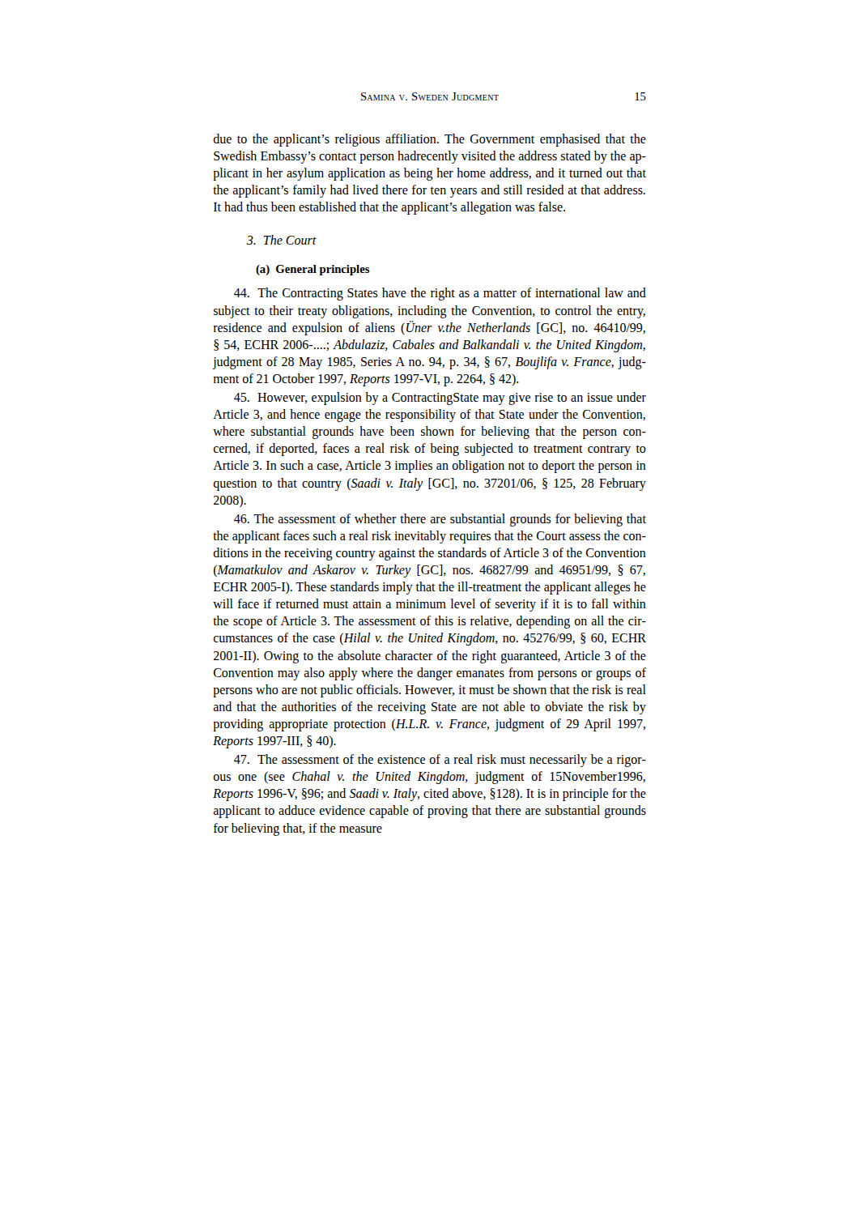Samina v. Sweden Judgment 15
due to the applicant’s religious affiliation. The Government emphasised that the Swedish Embassy’s contact person hadrecently visited the address stated by the applicant in her asylum application as being her home address, and it turned out that the applicant’s family had lived there for ten years and still resided at that address. It had thus been established that the applicant’s allegation was false.
3. The Court
(a) General principles
44. The Contracting States have the right as a matter of international law and subject to their treaty obligations, including the Convention, to control the entry, residence and expulsion of aliens (Üner v.the Netherlands [GC], no. 46410/99, § 54, ECHR 2006-....; Abdulaziz, Cabales and Balkandali v. the United Kingdom, judgment of 28 May 1985, Series A no. 94, p. 34, § 67, Boujlifa v. France, judgment of 21 October 1997, Reports 1997-VI, p. 2264, § 42).
45. However, expulsion by a ContractingState may give rise to an issue under Article 3, and hence engage the responsibility of that State under the Convention, where substantial grounds have been shown for believing that the person concerned, if deported, faces a real risk of being subjected to treatment contrary to Article 3. In such a case, Article 3 implies an obligation not to deport the person in question to that country (Saadi v. Italy [GC], no. 37201/06, § 125, 28 February 2008).
46. The assessment of whether there are substantial grounds for believing that the applicant faces such a real risk inevitably requires that the Court assess the conditions in the receiving country against the standards of Article 3 of the Convention (Mamatkulov and Askarov v. Turkey [GC], nos. 46827/99 and 46951/99, § 67, ECHR 2005-I). These standards imply that the ill-treatment the applicant alleges he will face if returned must attain a minimum level of severity if it is to fall within the scope of Article 3. The assessment of this is relative, depending on all the circumstances of the case (Hilal v. the United Kingdom, no. 45276/99, § 60, ECHR 2001-II). Owing to the absolute character of the right guaranteed, Article 3 of the Convention may also apply where the danger emanates from persons or groups of persons who are not public officials. However, it must be shown that the risk is real and that the authorities of the receiving State are not able to obviate the risk by providing appropriate protection (H.L.R. v. France, judgment of 29 April 1997, Reports 1997-III, § 40).
47. The assessment of the existence of a real risk must necessarily be a rigorous one (see Chahal v. the United Kingdom, judgment of 15November1996, Reports 1996-V, §96; and Saadi v. Italy, cited above, §128). It is in principle for the applicant to adduce evidence capable of proving that there are substantial grounds for believing that, if the measure